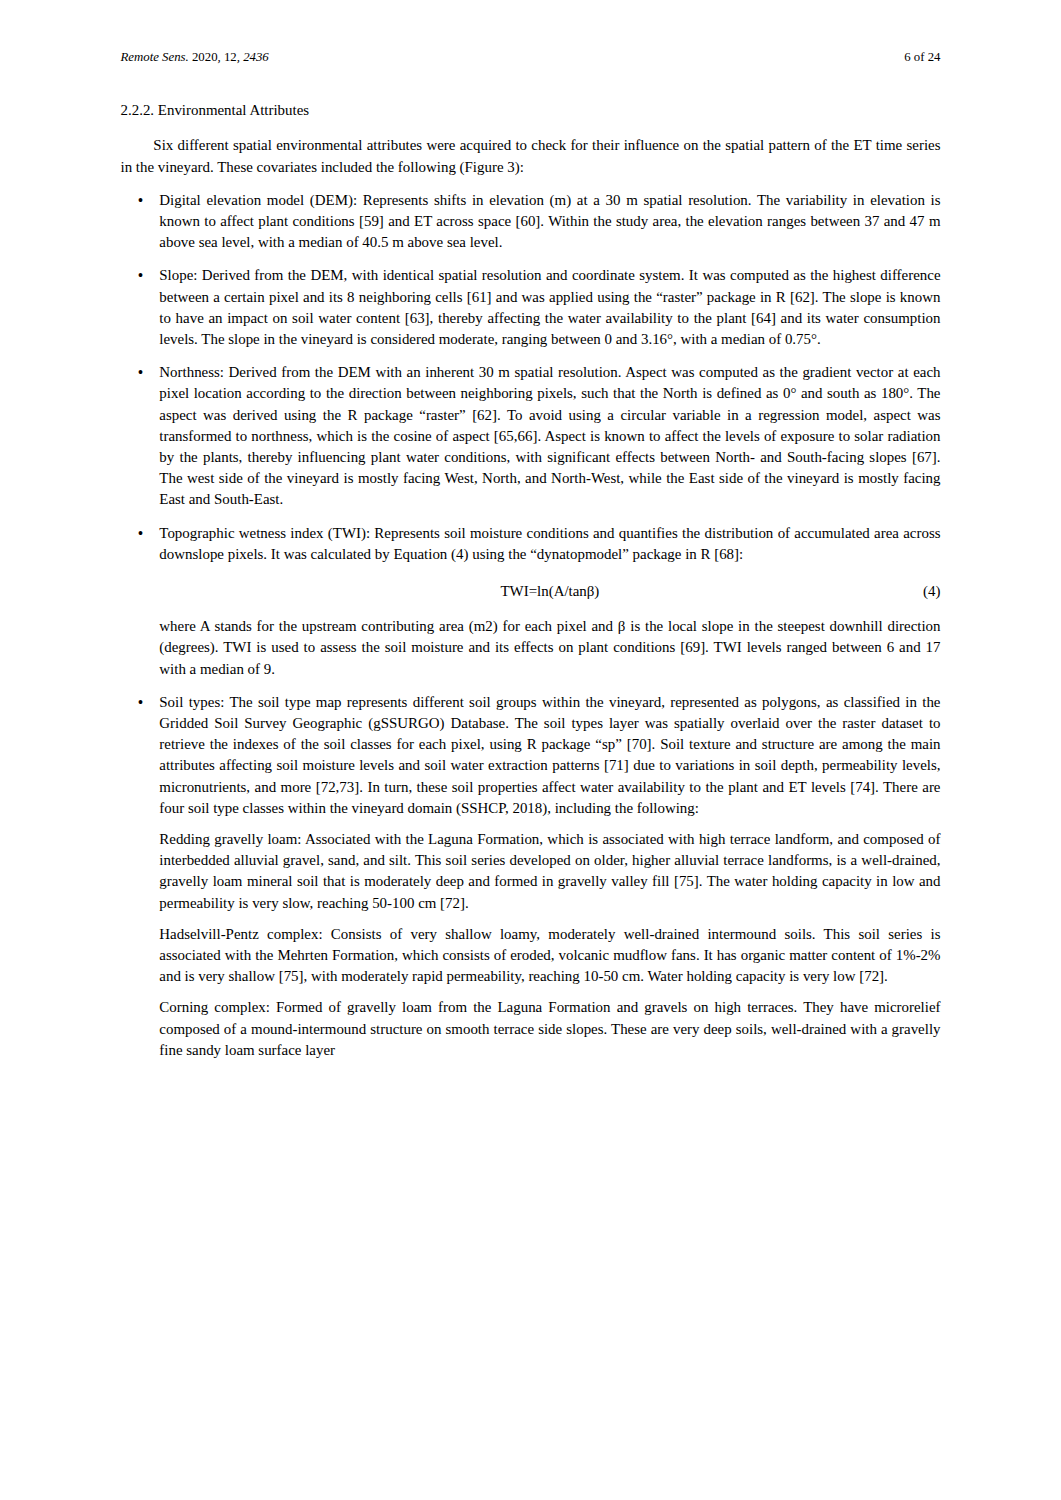Remote Sens. 2020, 12, 2436
6 of 24
2.2.2. Environmental Attributes
Six different spatial environmental attributes were acquired to check for their influence on the spatial pattern of the ET time series in the vineyard. These covariates included the following (Figure 3):
Digital elevation model (DEM): Represents shifts in elevation (m) at a 30 m spatial resolution. The variability in elevation is known to affect plant conditions [59] and ET across space [60]. Within the study area, the elevation ranges between 37 and 47 m above sea level, with a median of 40.5 m above sea level.
Slope: Derived from the DEM, with identical spatial resolution and coordinate system. It was computed as the highest difference between a certain pixel and its 8 neighboring cells [61] and was applied using the “raster” package in R [62]. The slope is known to have an impact on soil water content [63], thereby affecting the water availability to the plant [64] and its water consumption levels. The slope in the vineyard is considered moderate, ranging between 0 and 3.16°, with a median of 0.75°.
Northness: Derived from the DEM with an inherent 30 m spatial resolution. Aspect was computed as the gradient vector at each pixel location according to the direction between neighboring pixels, such that the North is defined as 0° and south as 180°. The aspect was derived using the R package “raster” [62]. To avoid using a circular variable in a regression model, aspect was transformed to northness, which is the cosine of aspect [65,66]. Aspect is known to affect the levels of exposure to solar radiation by the plants, thereby influencing plant water conditions, with significant effects between North- and South-facing slopes [67]. The west side of the vineyard is mostly facing West, North, and North-West, while the East side of the vineyard is mostly facing East and South-East.
Topographic wetness index (TWI): Represents soil moisture conditions and quantifies the distribution of accumulated area across downslope pixels. It was calculated by Equation (4) using the “dynatopmodel” package in R [68]:
TWI=ln(A/tanβ) (4)
where A stands for the upstream contributing area (m2) for each pixel and β is the local slope in the steepest downhill direction (degrees). TWI is used to assess the soil moisture and its effects on plant conditions [69]. TWI levels ranged between 6 and 17 with a median of 9.
Soil types: The soil type map represents different soil groups within the vineyard, represented as polygons, as classified in the Gridded Soil Survey Geographic (gSSURGO) Database. The soil types layer was spatially overlaid over the raster dataset to retrieve the indexes of the soil classes for each pixel, using R package “sp” [70]. Soil texture and structure are among the main attributes affecting soil moisture levels and soil water extraction patterns [71] due to variations in soil depth, permeability levels, micronutrients, and more [72,73]. In turn, these soil properties affect water availability to the plant and ET levels [74]. There are four soil type classes within the vineyard domain (SSHCP, 2018), including the following:
Redding gravelly loam: Associated with the Laguna Formation, which is associated with high terrace landform, and composed of interbedded alluvial gravel, sand, and silt. This soil series developed on older, higher alluvial terrace landforms, is a well-drained, gravelly loam mineral soil that is moderately deep and formed in gravelly valley fill [75]. The water holding capacity in low and permeability is very slow, reaching 50-100 cm [72].
Hadselvill-Pentz complex: Consists of very shallow loamy, moderately well-drained intermound soils. This soil series is associated with the Mehrten Formation, which consists of eroded, volcanic mudflow fans. It has organic matter content of 1%-2% and is very shallow [75], with moderately rapid permeability, reaching 10-50 cm. Water holding capacity is very low [72].
Corning complex: Formed of gravelly loam from the Laguna Formation and gravels on high terraces. They have microrelief composed of a mound-intermound structure on smooth terrace side slopes. These are very deep soils, well-drained with a gravelly fine sandy loam surface layer